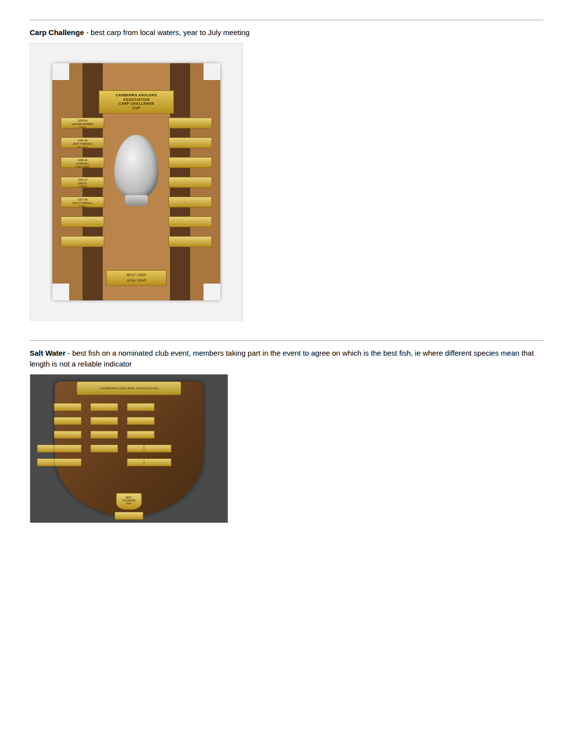Carp Challenge - best carp from local waters, year to July meeting
CANBERRA ANGLERS
ASSOCIATION
CARP CHALLENGE
CUP
1993/94
LEONIE FERBER
5.4kg
LAKE BURLEY GRIFFIN
1994-95
JEFF HAWKINS
7kg FLY
1995-96
S.ARNALL
5.4KG-BAIT
1996-97
DIEGO
7.05KG
1997-98
SCOTT ARNALL
5.4Kg
BEST CARP
of the YEAR
Salt Water - best fish on a nominated club event, members taking part in the event to agree on which is the best fish, ie where different species mean that length is not a reliable indicator
CANBERRA ANGLERS ASSOCIATION
BEST
SALTWATER
FISH